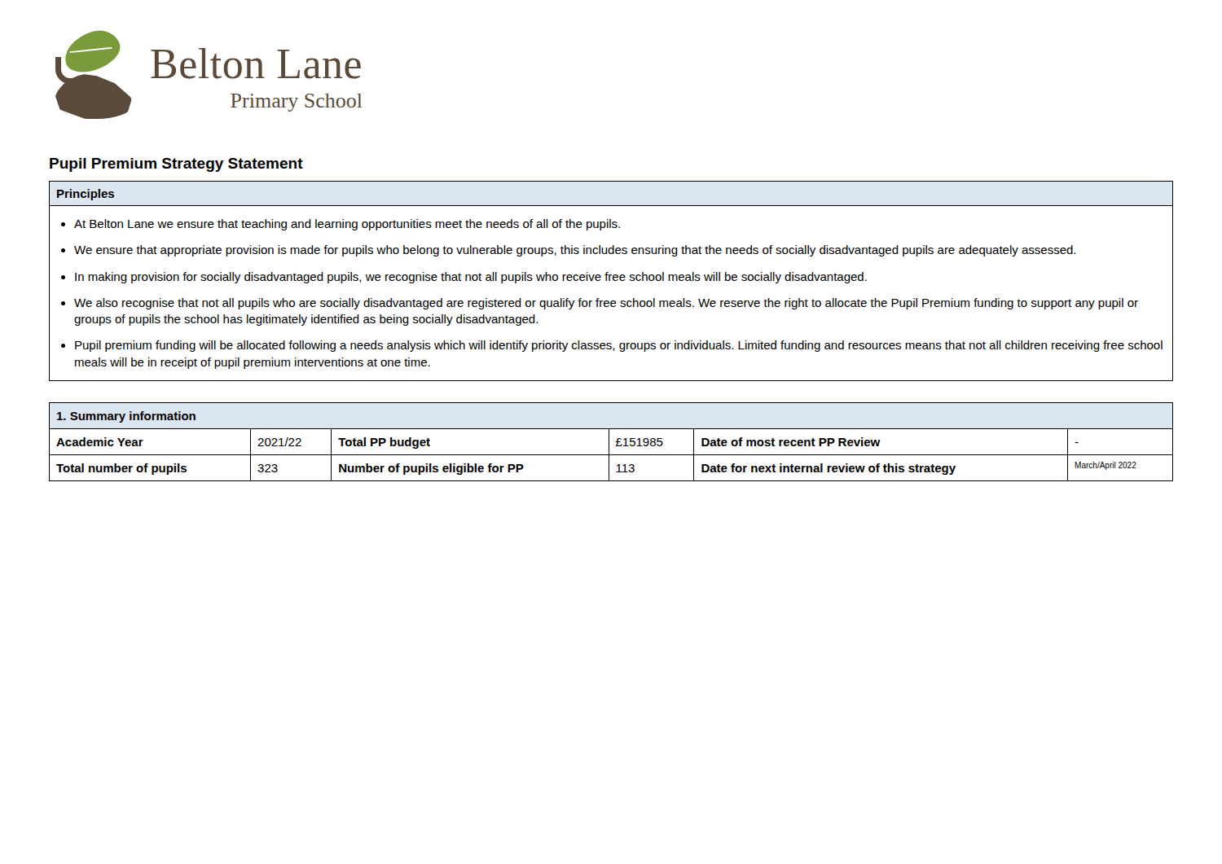Belton Lane
Primary School
Pupil Premium Strategy Statement
| Principles |
| At Belton Lane we ensure that teaching and learning opportunities meet the needs of all of the pupils. We ensure that appropriate provision is made for pupils who belong to vulnerable groups, this includes ensuring that the needs of socially disadvantaged pupils are adequately assessed. In making provision for socially disadvantaged pupils, we recognise that not all pupils who receive free school meals will be socially disadvantaged. We also recognise that not all pupils who are socially disadvantaged are registered or qualify for free school meals. We reserve the right to allocate the Pupil Premium funding to support any pupil or groups of pupils the school has legitimately identified as being socially disadvantaged. Pupil premium funding will be allocated following a needs analysis which will identify priority classes, groups or individuals. Limited funding and resources means that not all children receiving free school meals will be in receipt of pupil premium interventions at one time. |
| 1. Summary information |
| Academic Year | 2021/22 | Total PP budget | £151985 | Date of most recent PP Review | - |
| Total number of pupils | 323 | Number of pupils eligible for PP | 113 | Date for next internal review of this strategy | March/April 2022 |